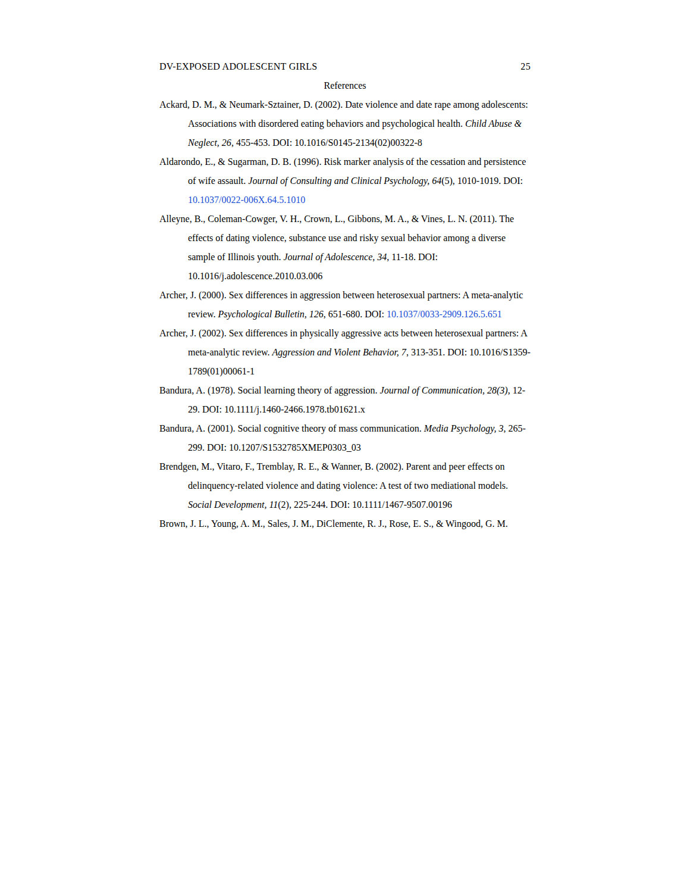DV-Exposed Adolescent Girls 25
References
Ackard, D. M., & Neumark-Sztainer, D. (2002). Date violence and date rape among adolescents: Associations with disordered eating behaviors and psychological health. Child Abuse & Neglect, 26, 455-453. DOI: 10.1016/S0145-2134(02)00322-8
Aldarondo, E., & Sugarman, D. B. (1996). Risk marker analysis of the cessation and persistence of wife assault. Journal of Consulting and Clinical Psychology, 64(5), 1010-1019. DOI: 10.1037/0022-006X.64.5.1010
Alleyne, B., Coleman-Cowger, V. H., Crown, L., Gibbons, M. A., & Vines, L. N. (2011). The effects of dating violence, substance use and risky sexual behavior among a diverse sample of Illinois youth. Journal of Adolescence, 34, 11-18. DOI: 10.1016/j.adolescence.2010.03.006
Archer, J. (2000). Sex differences in aggression between heterosexual partners: A meta-analytic review. Psychological Bulletin, 126, 651-680. DOI: 10.1037/0033-2909.126.5.651
Archer, J. (2002). Sex differences in physically aggressive acts between heterosexual partners: A meta-analytic review. Aggression and Violent Behavior, 7, 313-351. DOI: 10.1016/S1359-1789(01)00061-1
Bandura, A. (1978). Social learning theory of aggression. Journal of Communication, 28(3), 12-29. DOI: 10.1111/j.1460-2466.1978.tb01621.x
Bandura, A. (2001). Social cognitive theory of mass communication. Media Psychology, 3, 265-299. DOI: 10.1207/S1532785XMEP0303_03
Brendgen, M., Vitaro, F., Tremblay, R. E., & Wanner, B. (2002). Parent and peer effects on delinquency-related violence and dating violence: A test of two mediational models. Social Development, 11(2), 225-244. DOI: 10.1111/1467-9507.00196
Brown, J. L., Young, A. M., Sales, J. M., DiClemente, R. J., Rose, E. S., & Wingood, G. M.